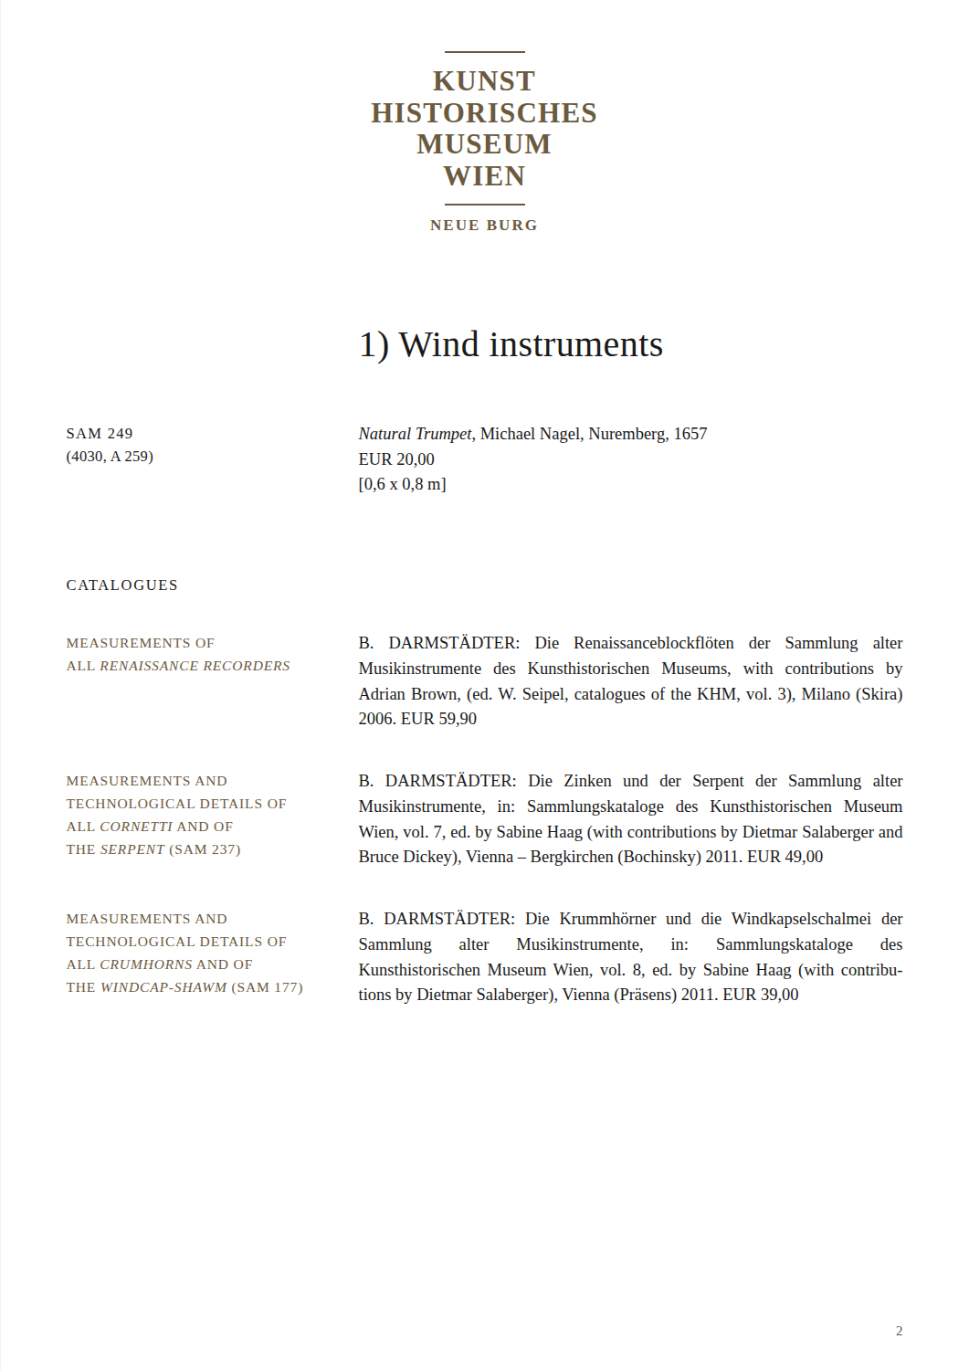KUNST HISTORISCHES MUSEUM WIEN
NEUE BURG
1) Wind instruments
SAM 249
(4030, A 259)
Natural Trumpet, Michael Nagel, Nuremberg, 1657
EUR 20,00
[0,6 x 0,8 m]
CATALOGUES
MEASUREMENTS OF
ALL RENAISSANCE RECORDERS
B. DARMSTÄDTER: Die Renaissanceblockflöten der Sammlung alter Musikinstrumente des Kunsthistorischen Museums, with contributions by Adrian Brown, (ed. W. Seipel, catalogues of the KHM, vol. 3), Milano (Skira) 2006. EUR 59,90
MEASUREMENTS AND
TECHNOLOGICAL DETAILS OF
ALL CORNETTI AND OF
THE SERPENT (SAM 237)
B. DARMSTÄDTER: Die Zinken und der Serpent der Sammlung alter Musikinstrumente, in: Sammlungskataloge des Kunsthistorischen Museum Wien, vol. 7, ed. by Sabine Haag (with contributions by Dietmar Salaberger and Bruce Dickey), Vienna – Bergkirchen (Bochinsky) 2011. EUR 49,00
MEASUREMENTS AND
TECHNOLOGICAL DETAILS OF
ALL CRUMHORNS AND OF
THE WINDCAP-SHAWM (SAM 177)
B. DARMSTÄDTER: Die Krummhörner und die Windkapselschalmei der Sammlung alter Musikinstrumente, in: Sammlungskataloge des Kunsthistorischen Museum Wien, vol. 8, ed. by Sabine Haag (with contributions by Dietmar Salaberger), Vienna (Präsens) 2011. EUR 39,00
2